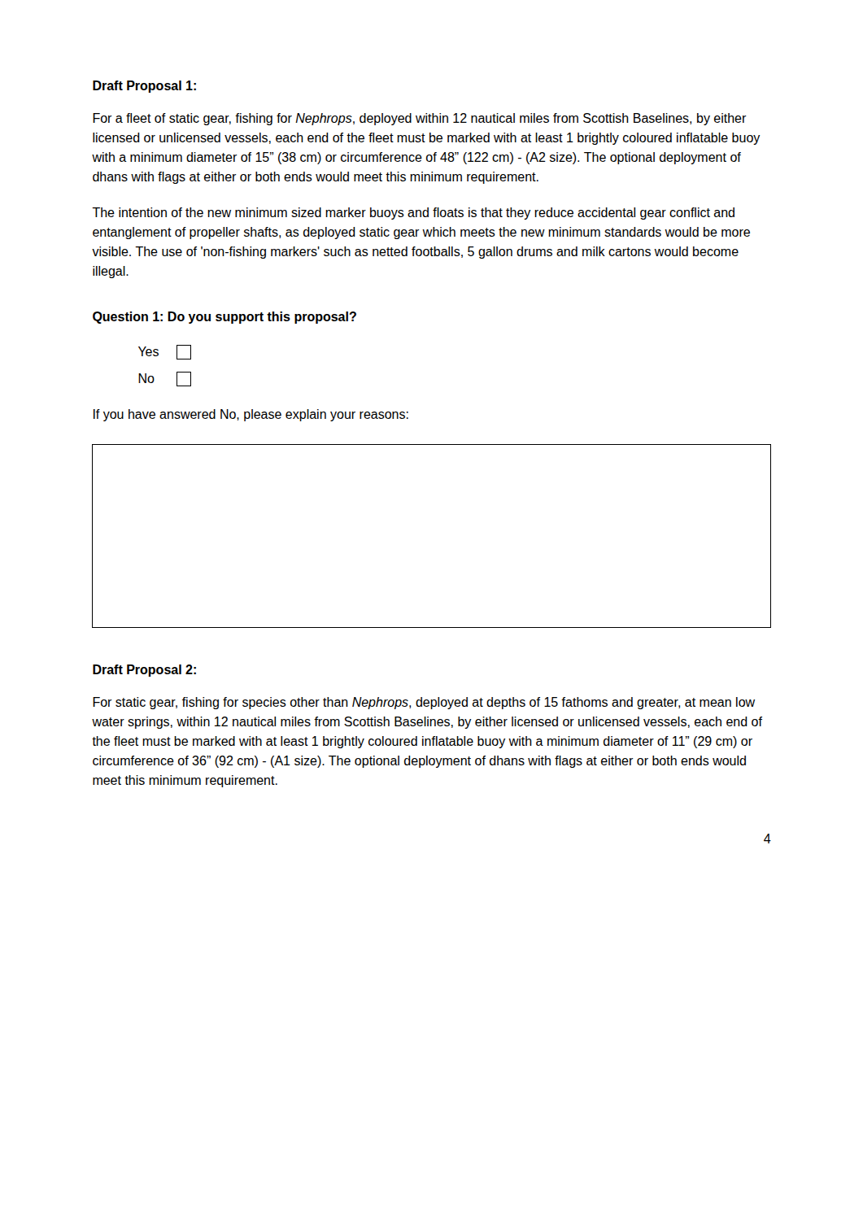Draft Proposal 1:
For a fleet of static gear, fishing for Nephrops, deployed within 12 nautical miles from Scottish Baselines, by either licensed or unlicensed vessels, each end of the fleet must be marked with at least 1 brightly coloured inflatable buoy with a minimum diameter of 15” (38 cm) or circumference of 48” (122 cm) - (A2 size). The optional deployment of dhans with flags at either or both ends would meet this minimum requirement.
The intention of the new minimum sized marker buoys and floats is that they reduce accidental gear conflict and entanglement of propeller shafts, as deployed static gear which meets the new minimum standards would be more visible. The use of 'non-fishing markers' such as netted footballs, 5 gallon drums and milk cartons would become illegal.
Question 1: Do you support this proposal?
Yes
No
If you have answered No, please explain your reasons:
Draft Proposal 2:
For static gear, fishing for species other than Nephrops, deployed at depths of 15 fathoms and greater, at mean low water springs, within 12 nautical miles from Scottish Baselines, by either licensed or unlicensed vessels, each end of the fleet must be marked with at least 1 brightly coloured inflatable buoy with a minimum diameter of 11” (29 cm) or circumference of 36” (92 cm) - (A1 size). The optional deployment of dhans with flags at either or both ends would meet this minimum requirement.
4